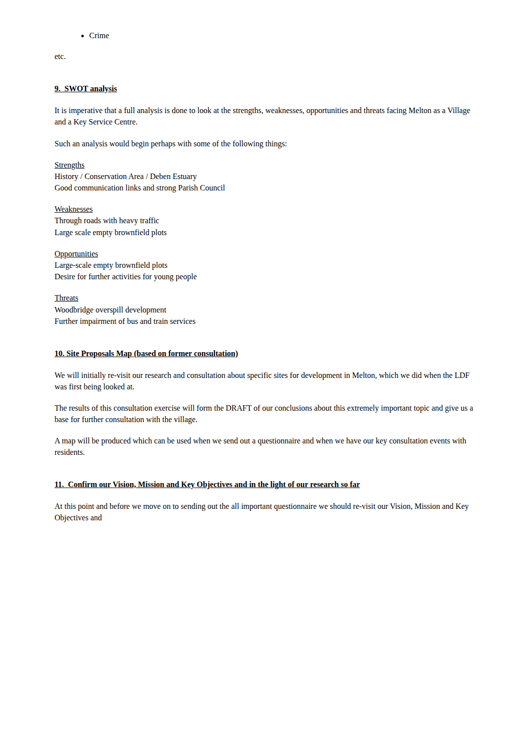Crime
etc.
9. SWOT analysis
It is imperative that a full analysis is done to look at the strengths, weaknesses, opportunities and threats facing Melton as a Village and a Key Service Centre.
Such an analysis would begin perhaps with some of the following things:
Strengths
History / Conservation Area / Deben Estuary
Good communication links and strong Parish Council
Weaknesses
Through roads with heavy traffic
Large scale empty brownfield plots
Opportunities
Large-scale empty brownfield plots
Desire for further activities for young people
Threats
Woodbridge overspill development
Further impairment of bus and train services
10. Site Proposals Map (based on former consultation)
We will initially re-visit our research and consultation about specific sites for development in Melton, which we did when the LDF was first being looked at.
The results of this consultation exercise will form the DRAFT of our conclusions about this extremely important topic and give us a base for further consultation with the village.
A map will be produced which can be used when we send out a questionnaire and when we have our key consultation events with residents.
11. Confirm our Vision, Mission and Key Objectives and in the light of our research so far
At this point and before we move on to sending out the all important questionnaire we should re-visit our Vision, Mission and Key Objectives and